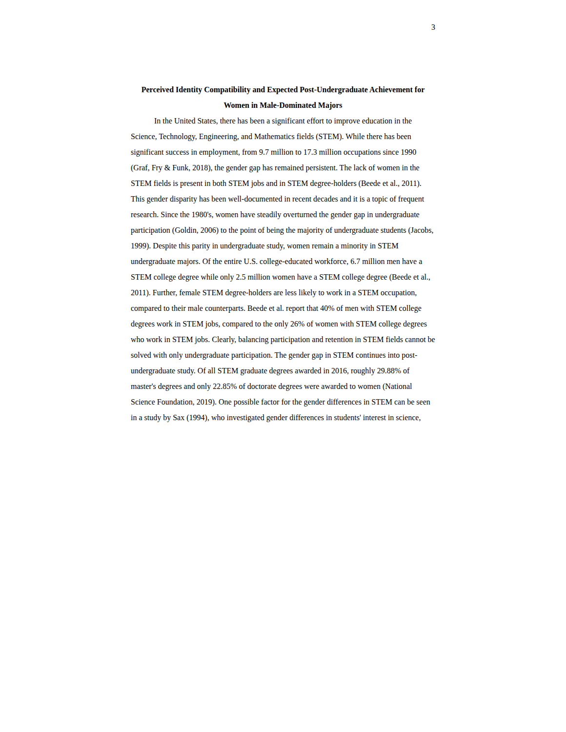3
Perceived Identity Compatibility and Expected Post-Undergraduate Achievement for Women in Male-Dominated Majors
In the United States, there has been a significant effort to improve education in the Science, Technology, Engineering, and Mathematics fields (STEM). While there has been significant success in employment, from 9.7 million to 17.3 million occupations since 1990 (Graf, Fry & Funk, 2018), the gender gap has remained persistent. The lack of women in the STEM fields is present in both STEM jobs and in STEM degree-holders (Beede et al., 2011). This gender disparity has been well-documented in recent decades and it is a topic of frequent research. Since the 1980's, women have steadily overturned the gender gap in undergraduate participation (Goldin, 2006) to the point of being the majority of undergraduate students (Jacobs, 1999). Despite this parity in undergraduate study, women remain a minority in STEM undergraduate majors. Of the entire U.S. college-educated workforce, 6.7 million men have a STEM college degree while only 2.5 million women have a STEM college degree (Beede et al., 2011). Further, female STEM degree-holders are less likely to work in a STEM occupation, compared to their male counterparts. Beede et al. report that 40% of men with STEM college degrees work in STEM jobs, compared to the only 26% of women with STEM college degrees who work in STEM jobs. Clearly, balancing participation and retention in STEM fields cannot be solved with only undergraduate participation. The gender gap in STEM continues into post-undergraduate study. Of all STEM graduate degrees awarded in 2016, roughly 29.88% of master's degrees and only 22.85% of doctorate degrees were awarded to women (National Science Foundation, 2019). One possible factor for the gender differences in STEM can be seen in a study by Sax (1994), who investigated gender differences in students' interest in science,